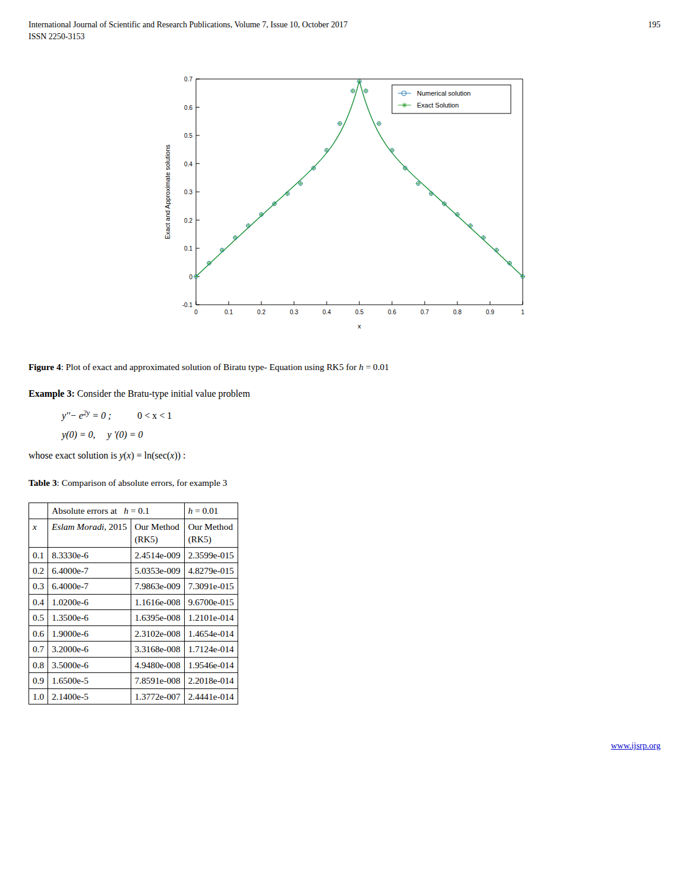International Journal of Scientific and Research Publications, Volume 7, Issue 10, October 2017
ISSN 2250-3153
195
0.7 0.6 0.5 0.4 0.3 0.2 0.1 0 -0.1 0 0.1 0.2 0.3 0.4 0.5 0.6 0.7 0.8 0.9 1 x Exact and Approximate solutions Numerical solution Exact Solution
Figure 4: Plot of exact and approximated solution of Biratu type- Equation using RK5 for h = 0.01
Example 3: Consider the Bratu-type initial value problem
y''− e2y = 0 ; 0 < x < 1
y(0) = 0, y '(0) = 0
whose exact solution is y(x) = ln(sec(x)) :
Table 3: Comparison of absolute errors, for example 3
| | Absolute errors at h = 0.1 | h = 0.01 |
| --- | --- | --- |
| x | Eslam Moradi , 2015 | Our Method (RK5) | Our Method (RK5) |
| 0.1 | 8.3330e-6 | 2.4514e-009 | 2.3599e-015 |
| 0.2 | 6.4000e-7 | 5.0353e-009 | 4.8279e-015 |
| 0.3 | 6.4000e-7 | 7.9863e-009 | 7.3091e-015 |
| 0.4 | 1.0200e-6 | 1.1616e-008 | 9.6700e-015 |
| 0.5 | 1.3500e-6 | 1.6395e-008 | 1.2101e-014 |
| 0.6 | 1.9000e-6 | 2.3102e-008 | 1.4654e-014 |
| 0.7 | 3.2000e-6 | 3.3168e-008 | 1.7124e-014 |
| 0.8 | 3.5000e-6 | 4.9480e-008 | 1.9546e-014 |
| 0.9 | 1.6500e-5 | 7.8591e-008 | 2.2018e-014 |
| 1.0 | 2.1400e-5 | 1.3772e-007 | 2.4441e-014 |
www.ijsrp.org